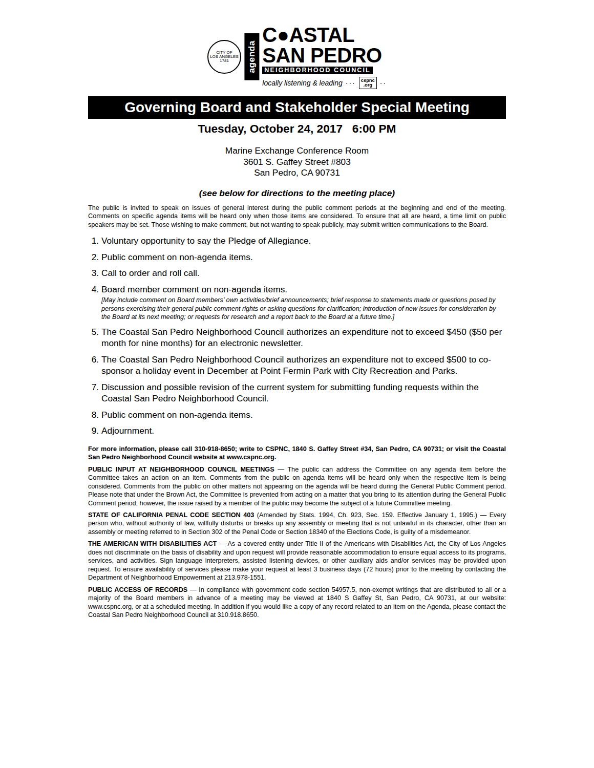CITY OF
LOS ANGELES
1781
agenda
C●ASTAL
SAN PEDRO
NEIGHBORHOOD COUNCIL
locally listening & leading ··· cspnc
.org ··
Governing Board and Stakeholder Special Meeting
Tuesday, October 24, 2017 6:00 PM
Marine Exchange Conference Room
3601 S. Gaffey Street #803
San Pedro, CA 90731
(see below for directions to the meeting place)
The public is invited to speak on issues of general interest during the public comment periods at the beginning and end of the meeting. Comments on specific agenda items will be heard only when those items are considered. To ensure that all are heard, a time limit on public speakers may be set. Those wishing to make comment, but not wanting to speak publicly, may submit written communications to the Board.
Voluntary opportunity to say the Pledge of Allegiance.
Public comment on non-agenda items.
Call to order and roll call.
Board member comment on non-agenda items. [May include comment on Board members’ own activities/brief announcements; brief response to statements made or questions posed by persons exercising their general public comment rights or asking questions for clarification; introduction of new issues for consideration by the Board at its next meeting; or requests for research and a report back to the Board at a future time.]
The Coastal San Pedro Neighborhood Council authorizes an expenditure not to exceed $450 ($50 per month for nine months) for an electronic newsletter.
The Coastal San Pedro Neighborhood Council authorizes an expenditure not to exceed $500 to co-sponsor a holiday event in December at Point Fermin Park with City Recreation and Parks.
Discussion and possible revision of the current system for submitting funding requests within the Coastal San Pedro Neighborhood Council.
Public comment on non-agenda items.
Adjournment.
For more information, please call 310-918-8650; write to CSPNC, 1840 S. Gaffey Street #34, San Pedro, CA 90731; or visit the Coastal San Pedro Neighborhood Council website at www.cspnc.org.
PUBLIC INPUT AT NEIGHBORHOOD COUNCIL MEETINGS — The public can address the Committee on any agenda item before the Committee takes an action on an item. Comments from the public on agenda items will be heard only when the respective item is being considered. Comments from the public on other matters not appearing on the agenda will be heard during the General Public Comment period. Please note that under the Brown Act, the Committee is prevented from acting on a matter that you bring to its attention during the General Public Comment period; however, the issue raised by a member of the public may become the subject of a future Committee meeting.
STATE OF CALIFORNIA PENAL CODE SECTION 403 (Amended by Stats. 1994, Ch. 923, Sec. 159. Effective January 1, 1995.) — Every person who, without authority of law, willfully disturbs or breaks up any assembly or meeting that is not unlawful in its character, other than an assembly or meeting referred to in Section 302 of the Penal Code or Section 18340 of the Elections Code, is guilty of a misdemeanor.
THE AMERICAN WITH DISABILITIES ACT — As a covered entity under Title II of the Americans with Disabilities Act, the City of Los Angeles does not discriminate on the basis of disability and upon request will provide reasonable accommodation to ensure equal access to its programs, services, and activities. Sign language interpreters, assisted listening devices, or other auxiliary aids and/or services may be provided upon request. To ensure availability of services please make your request at least 3 business days (72 hours) prior to the meeting by contacting the Department of Neighborhood Empowerment at 213.978-1551.
PUBLIC ACCESS OF RECORDS — In compliance with government code section 54957.5, non-exempt writings that are distributed to all or a majority of the Board members in advance of a meeting may be viewed at 1840 S Gaffey St, San Pedro, CA 90731, at our website: www.cspnc.org, or at a scheduled meeting. In addition if you would like a copy of any record related to an item on the Agenda, please contact the Coastal San Pedro Neighborhood Council at 310.918.8650.